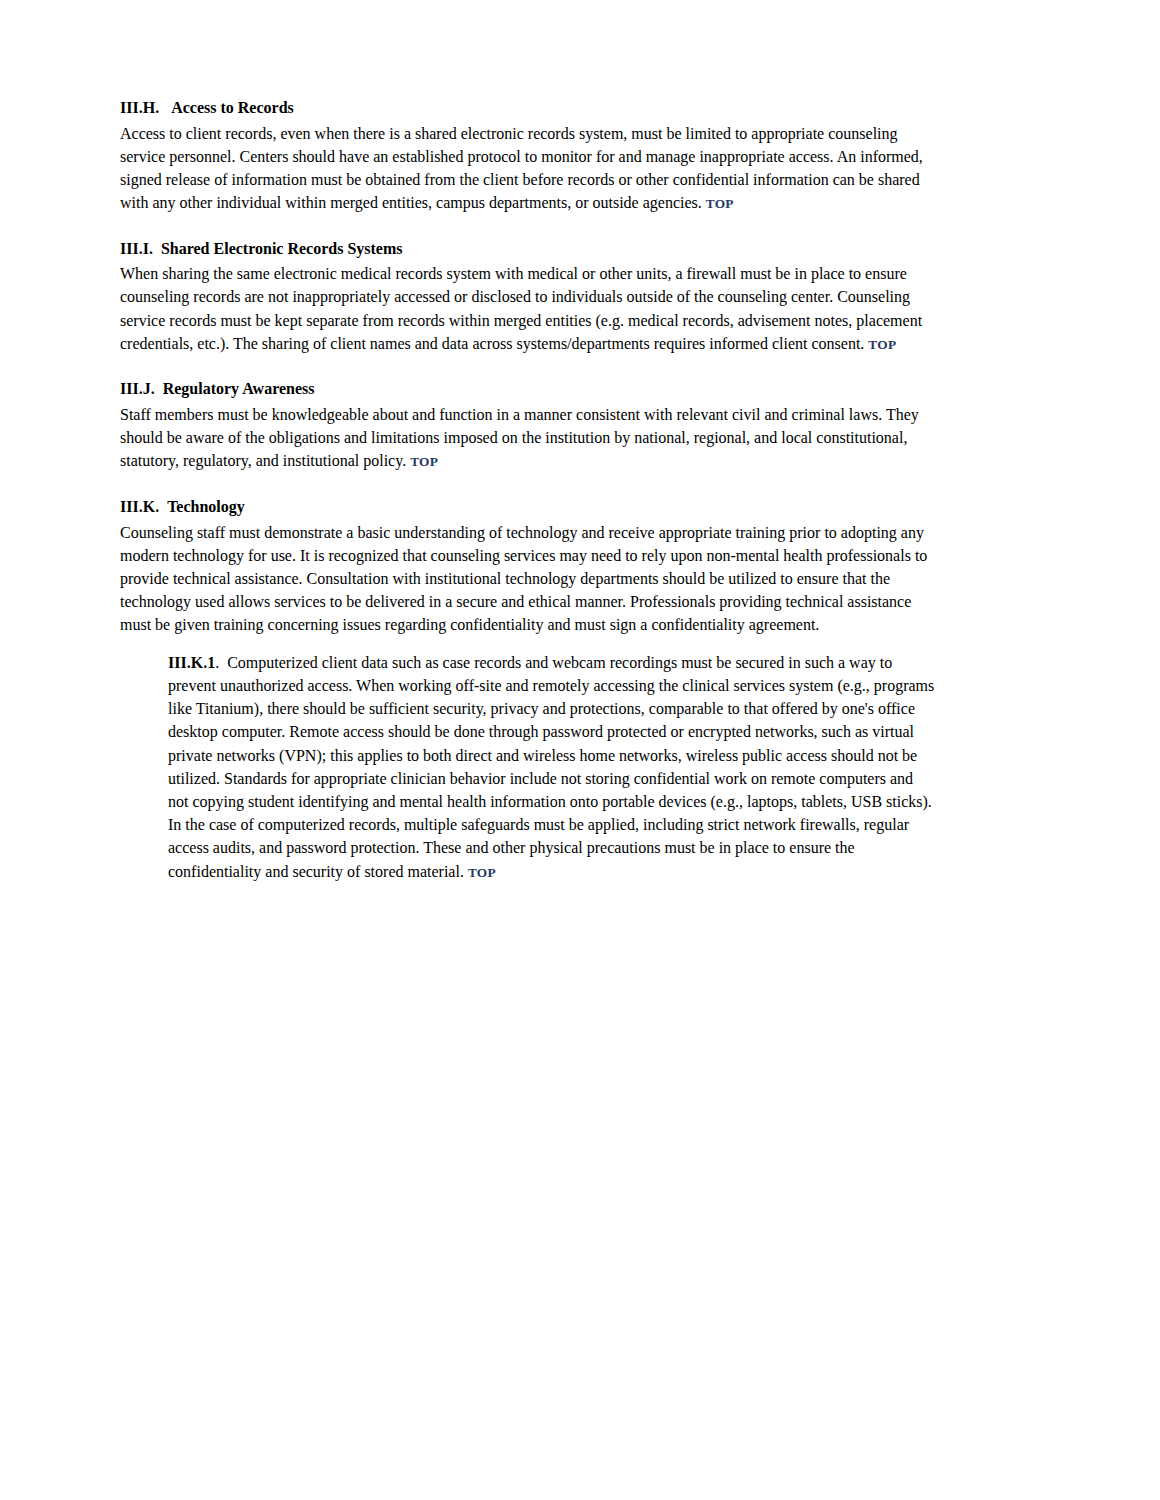III.H. Access to Records
Access to client records, even when there is a shared electronic records system, must be limited to appropriate counseling service personnel. Centers should have an established protocol to monitor for and manage inappropriate access. An informed, signed release of information must be obtained from the client before records or other confidential information can be shared with any other individual within merged entities, campus departments, or outside agencies. TOP
III.I. Shared Electronic Records Systems
When sharing the same electronic medical records system with medical or other units, a firewall must be in place to ensure counseling records are not inappropriately accessed or disclosed to individuals outside of the counseling center. Counseling service records must be kept separate from records within merged entities (e.g. medical records, advisement notes, placement credentials, etc.). The sharing of client names and data across systems/departments requires informed client consent. TOP
III.J. Regulatory Awareness
Staff members must be knowledgeable about and function in a manner consistent with relevant civil and criminal laws. They should be aware of the obligations and limitations imposed on the institution by national, regional, and local constitutional, statutory, regulatory, and institutional policy. TOP
III.K. Technology
Counseling staff must demonstrate a basic understanding of technology and receive appropriate training prior to adopting any modern technology for use. It is recognized that counseling services may need to rely upon non-mental health professionals to provide technical assistance. Consultation with institutional technology departments should be utilized to ensure that the technology used allows services to be delivered in a secure and ethical manner. Professionals providing technical assistance must be given training concerning issues regarding confidentiality and must sign a confidentiality agreement.
III.K.1. Computerized client data such as case records and webcam recordings must be secured in such a way to prevent unauthorized access. When working off-site and remotely accessing the clinical services system (e.g., programs like Titanium), there should be sufficient security, privacy and protections, comparable to that offered by one's office desktop computer. Remote access should be done through password protected or encrypted networks, such as virtual private networks (VPN); this applies to both direct and wireless home networks, wireless public access should not be utilized. Standards for appropriate clinician behavior include not storing confidential work on remote computers and not copying student identifying and mental health information onto portable devices (e.g., laptops, tablets, USB sticks). In the case of computerized records, multiple safeguards must be applied, including strict network firewalls, regular access audits, and password protection. These and other physical precautions must be in place to ensure the confidentiality and security of stored material. TOP